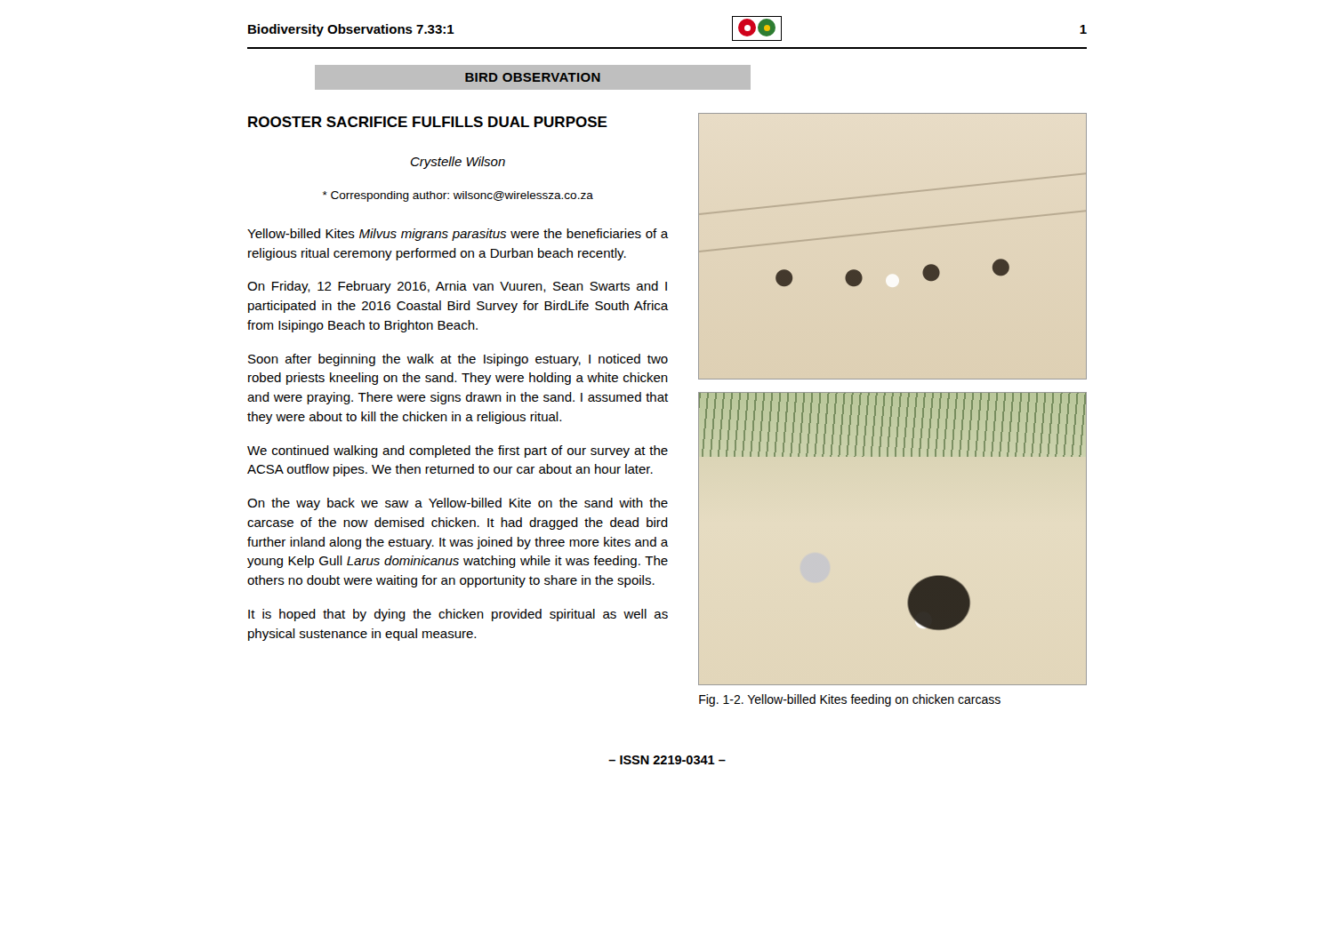Biodiversity Observations 7.33:1
1
BIRD OBSERVATION
ROOSTER SACRIFICE FULFILLS DUAL PURPOSE
Crystelle Wilson
* Corresponding author: wilsonc@wirelessza.co.za
Yellow-billed Kites Milvus migrans parasitus were the beneficiaries of a religious ritual ceremony performed on a Durban beach recently.
On Friday, 12 February 2016, Arnia van Vuuren, Sean Swarts and I participated in the 2016 Coastal Bird Survey for BirdLife South Africa from Isipingo Beach to Brighton Beach.
Soon after beginning the walk at the Isipingo estuary, I noticed two robed priests kneeling on the sand. They were holding a white chicken and were praying. There were signs drawn in the sand. I assumed that they were about to kill the chicken in a religious ritual.
We continued walking and completed the first part of our survey at the ACSA outflow pipes. We then returned to our car about an hour later.
On the way back we saw a Yellow-billed Kite on the sand with the carcase of the now demised chicken. It had dragged the dead bird further inland along the estuary. It was joined by three more kites and a young Kelp Gull Larus dominicanus watching while it was feeding. The others no doubt were waiting for an opportunity to share in the spoils.
It is hoped that by dying the chicken provided spiritual as well as physical sustenance in equal measure.
Fig. 1-2. Yellow-billed Kites feeding on chicken carcass
– ISSN 2219-0341 –